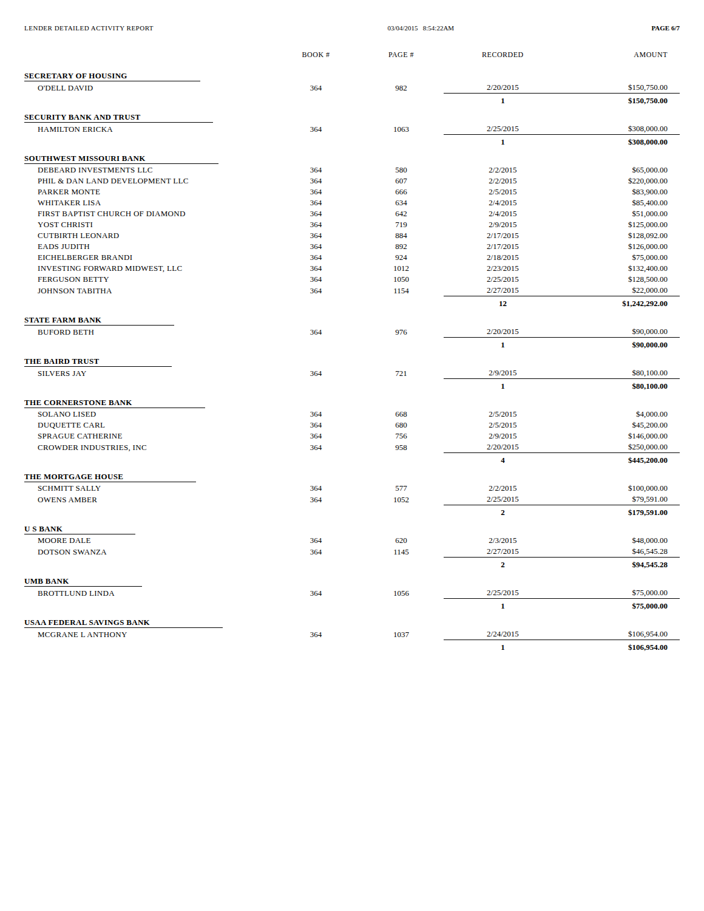LENDER DETAILED ACTIVITY REPORT
03/04/2015 8:54:22AM
PAGE 6/7
| | BOOK # | PAGE # | RECORDED | AMOUNT |
| --- | --- | --- | --- | --- |
| SECRETARY OF HOUSING |
| O'DELL DAVID | 364 | 982 | 2/20/2015 | $150,750.00 |
| | | | 1 | $150,750.00 |
| SECURITY BANK AND TRUST |
| HAMILTON ERICKA | 364 | 1063 | 2/25/2015 | $308,000.00 |
| | | | 1 | $308,000.00 |
| SOUTHWEST MISSOURI BANK |
| DEBEARD INVESTMENTS LLC | 364 | 580 | 2/2/2015 | $65,000.00 |
| PHIL & DAN LAND DEVELOPMENT LLC | 364 | 607 | 2/2/2015 | $220,000.00 |
| PARKER MONTE | 364 | 666 | 2/5/2015 | $83,900.00 |
| WHITAKER LISA | 364 | 634 | 2/4/2015 | $85,400.00 |
| FIRST BAPTIST CHURCH OF DIAMOND | 364 | 642 | 2/4/2015 | $51,000.00 |
| YOST CHRISTI | 364 | 719 | 2/9/2015 | $125,000.00 |
| CUTBIRTH LEONARD | 364 | 884 | 2/17/2015 | $128,092.00 |
| EADS JUDITH | 364 | 892 | 2/17/2015 | $126,000.00 |
| EICHELBERGER BRANDI | 364 | 924 | 2/18/2015 | $75,000.00 |
| INVESTING FORWARD MIDWEST, LLC | 364 | 1012 | 2/23/2015 | $132,400.00 |
| FERGUSON BETTY | 364 | 1050 | 2/25/2015 | $128,500.00 |
| JOHNSON TABITHA | 364 | 1154 | 2/27/2015 | $22,000.00 |
| | | | 12 | $1,242,292.00 |
| STATE FARM BANK |
| BUFORD BETH | 364 | 976 | 2/20/2015 | $90,000.00 |
| | | | 1 | $90,000.00 |
| THE BAIRD TRUST |
| SILVERS JAY | 364 | 721 | 2/9/2015 | $80,100.00 |
| | | | 1 | $80,100.00 |
| THE CORNERSTONE BANK |
| SOLANO LISED | 364 | 668 | 2/5/2015 | $4,000.00 |
| DUQUETTE CARL | 364 | 680 | 2/5/2015 | $45,200.00 |
| SPRAGUE CATHERINE | 364 | 756 | 2/9/2015 | $146,000.00 |
| CROWDER INDUSTRIES, INC | 364 | 958 | 2/20/2015 | $250,000.00 |
| | | | 4 | $445,200.00 |
| THE MORTGAGE HOUSE |
| SCHMITT SALLY | 364 | 577 | 2/2/2015 | $100,000.00 |
| OWENS AMBER | 364 | 1052 | 2/25/2015 | $79,591.00 |
| | | | 2 | $179,591.00 |
| U S BANK |
| MOORE DALE | 364 | 620 | 2/3/2015 | $48,000.00 |
| DOTSON SWANZA | 364 | 1145 | 2/27/2015 | $46,545.28 |
| | | | 2 | $94,545.28 |
| UMB BANK |
| BROTTLUND LINDA | 364 | 1056 | 2/25/2015 | $75,000.00 |
| | | | 1 | $75,000.00 |
| USAA FEDERAL SAVINGS BANK |
| MCGRANE L ANTHONY | 364 | 1037 | 2/24/2015 | $106,954.00 |
| | | | 1 | $106,954.00 |